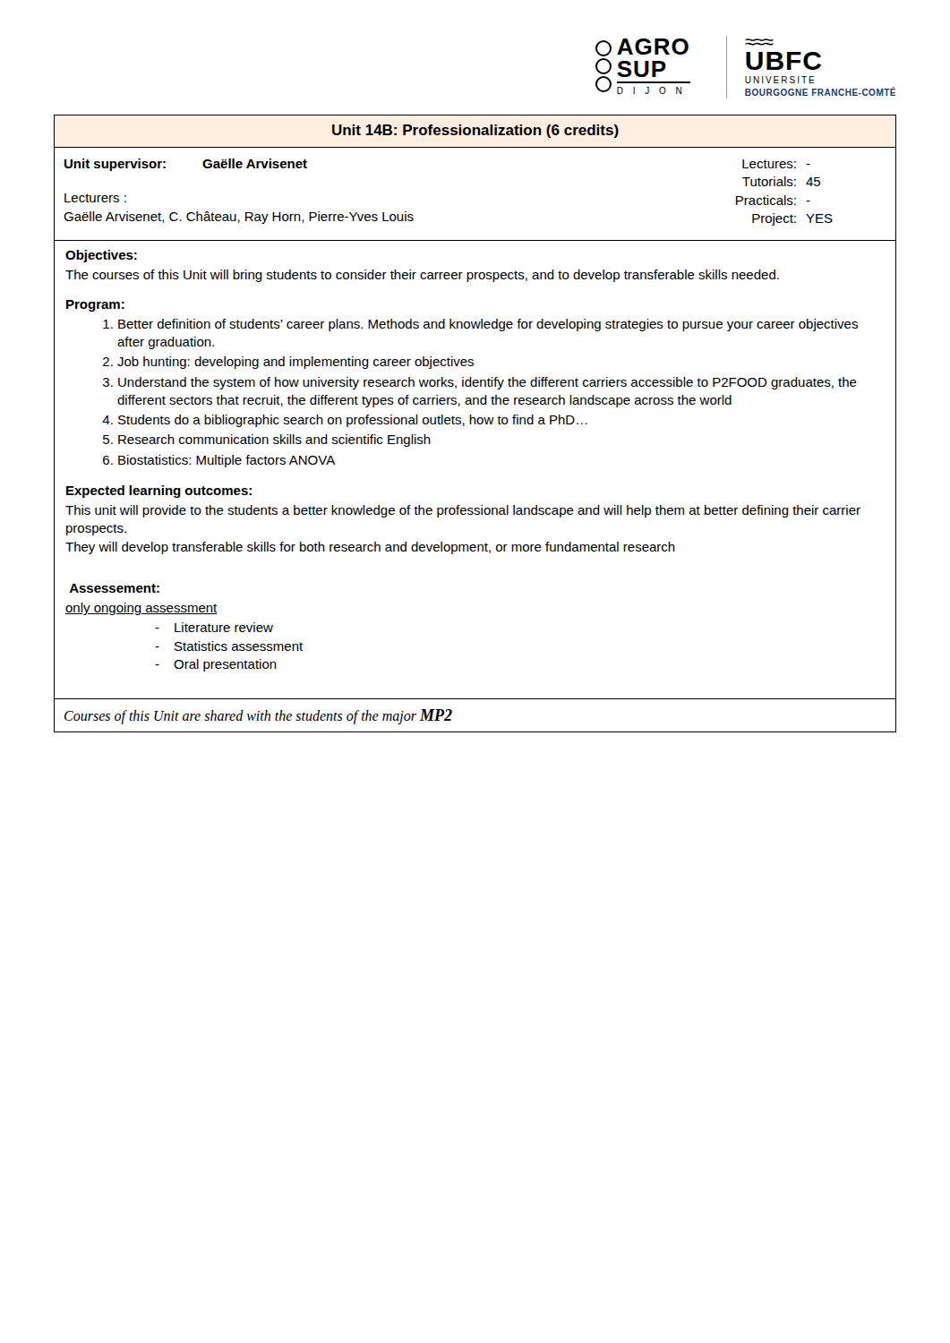AGRO
SUP
D I J O N
≈≈≈
UBFC
UNIVERSITE
BOURGOGNE FRANCHE-COMTÉ
| Unit 14B: Professionalization (6 credits) |
| Unit supervisor: Gaëlle Arvisenet Lecturers : Gaëlle Arvisenet, C. Château, Ray Horn, Pierre-Yves Louis / Lectures: / - / / Tutorials: / 45 / / Practicals: / - / / Project: / YES / |
| Objectives: The courses of this Unit will bring students to consider their carreer prospects, and to develop transferable skills needed. Program: Better definition of students’ career plans. Methods and knowledge for developing strategies to pursue your career objectives after graduation. Job hunting: developing and implementing career objectives Understand the system of how university research works, identify the different carriers accessible to P2FOOD graduates, the different sectors that recruit, the different types of carriers, and the research landscape across the world Students do a bibliographic search on professional outlets, how to find a PhD… Research communication skills and scientific English Biostatistics: Multiple factors ANOVA Expected learning outcomes: This unit will provide to the students a better knowledge of the professional landscape and will help them at better defining their carrier prospects. They will develop transferable skills for both research and development, or more fundamental research Assessement: only ongoing assessment Literature review Statistics assessment Oral presentation |
| Courses of this Unit are shared with the students of the major MP2 |